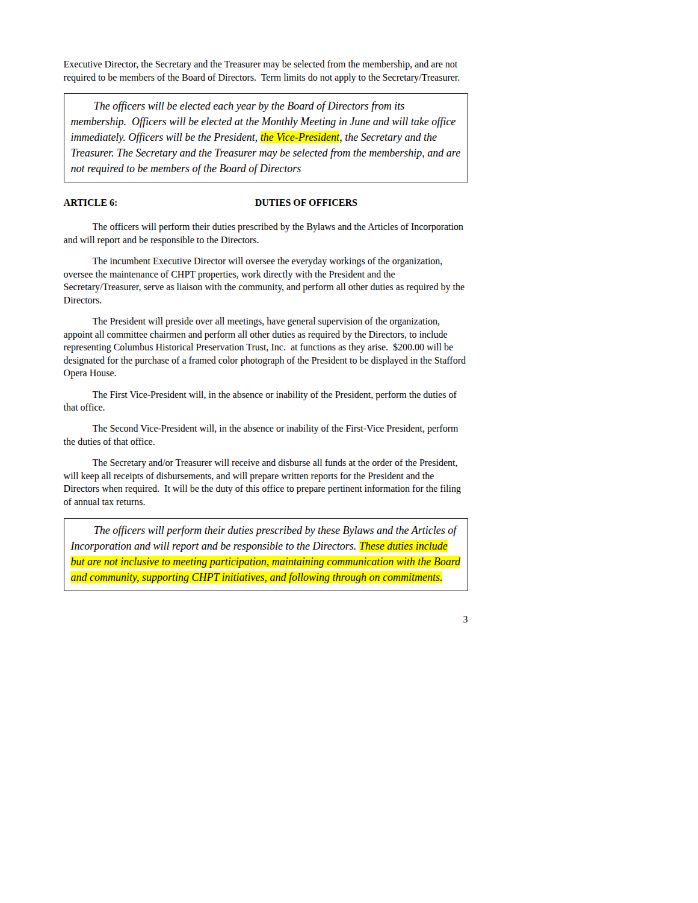Executive Director, the Secretary and the Treasurer may be selected from the membership, and are not required to be members of the Board of Directors. Term limits do not apply to the Secretary/Treasurer.
The officers will be elected each year by the Board of Directors from its membership. Officers will be elected at the Monthly Meeting in June and will take office immediately. Officers will be the President, the Vice-President, the Secretary and the Treasurer. The Secretary and the Treasurer may be selected from the membership, and are not required to be members of the Board of Directors
ARTICLE 6: DUTIES OF OFFICERS
The officers will perform their duties prescribed by the Bylaws and the Articles of Incorporation and will report and be responsible to the Directors.
The incumbent Executive Director will oversee the everyday workings of the organization, oversee the maintenance of CHPT properties, work directly with the President and the Secretary/Treasurer, serve as liaison with the community, and perform all other duties as required by the Directors.
The President will preside over all meetings, have general supervision of the organization, appoint all committee chairmen and perform all other duties as required by the Directors, to include representing Columbus Historical Preservation Trust, Inc. at functions as they arise. $200.00 will be designated for the purchase of a framed color photograph of the President to be displayed in the Stafford Opera House.
The First Vice-President will, in the absence or inability of the President, perform the duties of that office.
The Second Vice-President will, in the absence or inability of the First-Vice President, perform the duties of that office.
The Secretary and/or Treasurer will receive and disburse all funds at the order of the President, will keep all receipts of disbursements, and will prepare written reports for the President and the Directors when required. It will be the duty of this office to prepare pertinent information for the filing of annual tax returns.
The officers will perform their duties prescribed by these Bylaws and the Articles of Incorporation and will report and be responsible to the Directors. These duties include but are not inclusive to meeting participation, maintaining communication with the Board and community, supporting CHPT initiatives, and following through on commitments.
3